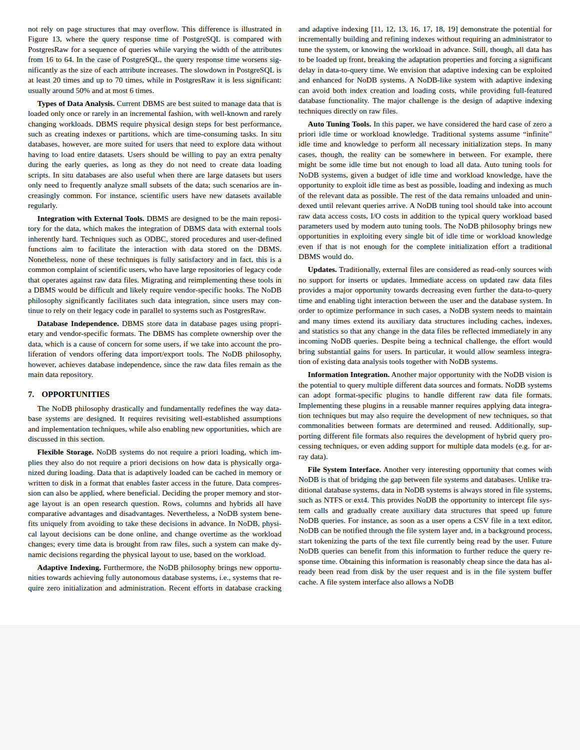not rely on page structures that may overflow. This difference is illustrated in Figure 13, where the query response time of PostgreSQL is compared with PostgresRaw for a sequence of queries while varying the width of the attributes from 16 to 64. In the case of PostgreSQL, the query response time worsens significantly as the size of each attribute increases. The slowdown in PostgreSQL is at least 20 times and up to 70 times, while in PostgresRaw it is less significant: usually around 50% and at most 6 times.
Types of Data Analysis. Current DBMS are best suited to manage data that is loaded only once or rarely in an incremental fashion, with well-known and rarely changing workloads. DBMS require physical design steps for best performance, such as creating indexes or partitions, which are time-consuming tasks. In situ databases, however, are more suited for users that need to explore data without having to load entire datasets. Users should be willing to pay an extra penalty during the early queries, as long as they do not need to create data loading scripts. In situ databases are also useful when there are large datasets but users only need to frequently analyze small subsets of the data; such scenarios are increasingly common. For instance, scientific users have new datasets available regularly.
Integration with External Tools. DBMS are designed to be the main repository for the data, which makes the integration of DBMS data with external tools inherently hard. Techniques such as ODBC, stored procedures and user-defined functions aim to facilitate the interaction with data stored on the DBMS. Nonetheless, none of these techniques is fully satisfactory and in fact, this is a common complaint of scientific users, who have large repositories of legacy code that operates against raw data files. Migrating and reimplementing these tools in a DBMS would be difficult and likely require vendor-specific hooks. The NoDB philosophy significantly facilitates such data integration, since users may continue to rely on their legacy code in parallel to systems such as PostgresRaw.
Database Independence. DBMS store data in database pages using proprietary and vendor-specific formats. The DBMS has complete ownership over the data, which is a cause of concern for some users, if we take into account the proliferation of vendors offering data import/export tools. The NoDB philosophy, however, achieves database independence, since the raw data files remain as the main data repository.
7. OPPORTUNITIES
The NoDB philosophy drastically and fundamentally redefines the way database systems are designed. It requires revisiting well-established assumptions and implementation techniques, while also enabling new opportunities, which are discussed in this section.
Flexible Storage. NoDB systems do not require a priori loading, which implies they also do not require a priori decisions on how data is physically organized during loading. Data that is adaptively loaded can be cached in memory or written to disk in a format that enables faster access in the future. Data compression can also be applied, where beneficial. Deciding the proper memory and storage layout is an open research question. Rows, columns and hybrids all have comparative advantages and disadvantages. Nevertheless, a NoDB system benefits uniquely from avoiding to take these decisions in advance. In NoDB, physical layout decisions can be done online, and change overtime as the workload changes; every time data is brought from raw files, such a system can make dynamic decisions regarding the physical layout to use, based on the workload.
Adaptive Indexing. Furthermore, the NoDB philosophy brings new opportunities towards achieving fully autonomous database systems, i.e., systems that require zero initialization and administration. Recent efforts in database cracking and adaptive indexing [11, 12, 13, 16, 17, 18, 19] demonstrate the potential for incrementally building and refining indexes without requiring an administrator to tune the system, or knowing the workload in advance. Still, though, all data has to be loaded up front, breaking the adaptation properties and forcing a significant delay in data-to-query time. We envision that adaptive indexing can be exploited and enhanced for NoDB systems. A NoDB-like system with adaptive indexing can avoid both index creation and loading costs, while providing full-featured database functionality. The major challenge is the design of adaptive indexing techniques directly on raw files.
Auto Tuning Tools. In this paper, we have considered the hard case of zero a priori idle time or workload knowledge. Traditional systems assume “infinite" idle time and knowledge to perform all necessary initialization steps. In many cases, though, the reality can be somewhere in between. For example, there might be some idle time but not enough to load all data. Auto tuning tools for NoDB systems, given a budget of idle time and workload knowledge, have the opportunity to exploit idle time as best as possible, loading and indexing as much of the relevant data as possible. The rest of the data remains unloaded and unindexed until relevant queries arrive. A NoDB tuning tool should take into account raw data access costs, I/O costs in addition to the typical query workload based parameters used by modern auto tuning tools. The NoDB philosophy brings new opportunities in exploiting every single bit of idle time or workload knowledge even if that is not enough for the complete initialization effort a traditional DBMS would do.
Updates. Traditionally, external files are considered as read-only sources with no support for inserts or updates. Immediate access on updated raw data files provides a major opportunity towards decreasing even further the data-to-query time and enabling tight interaction between the user and the database system. In order to optimize performance in such cases, a NoDB system needs to maintain and many times extend its auxiliary data structures including caches, indexes, and statistics so that any change in the data files be reflected immediately in any incoming NoDB queries. Despite being a technical challenge, the effort would bring substantial gains for users. In particular, it would allow seamless integration of existing data analysis tools together with NoDB systems.
Information Integration. Another major opportunity with the NoDB vision is the potential to query multiple different data sources and formats. NoDB systems can adopt format-specific plugins to handle different raw data file formats. Implementing these plugins in a reusable manner requires applying data integration techniques but may also require the development of new techniques, so that commonalities between formats are determined and reused. Additionally, supporting different file formats also requires the development of hybrid query processing techniques, or even adding support for multiple data models (e.g. for array data).
File System Interface. Another very interesting opportunity that comes with NoDB is that of bridging the gap between file systems and databases. Unlike traditional database systems, data in NoDB systems is always stored in file systems, such as NTFS or ext4. This provides NoDB the opportunity to intercept file system calls and gradually create auxiliary data structures that speed up future NoDB queries. For instance, as soon as a user opens a CSV file in a text editor, NoDB can be notified through the file system layer and, in a background process, start tokenizing the parts of the text file currently being read by the user. Future NoDB queries can benefit from this information to further reduce the query response time. Obtaining this information is reasonably cheap since the data has already been read from disk by the user request and is in the file system buffer cache. A file system interface also allows a NoDB